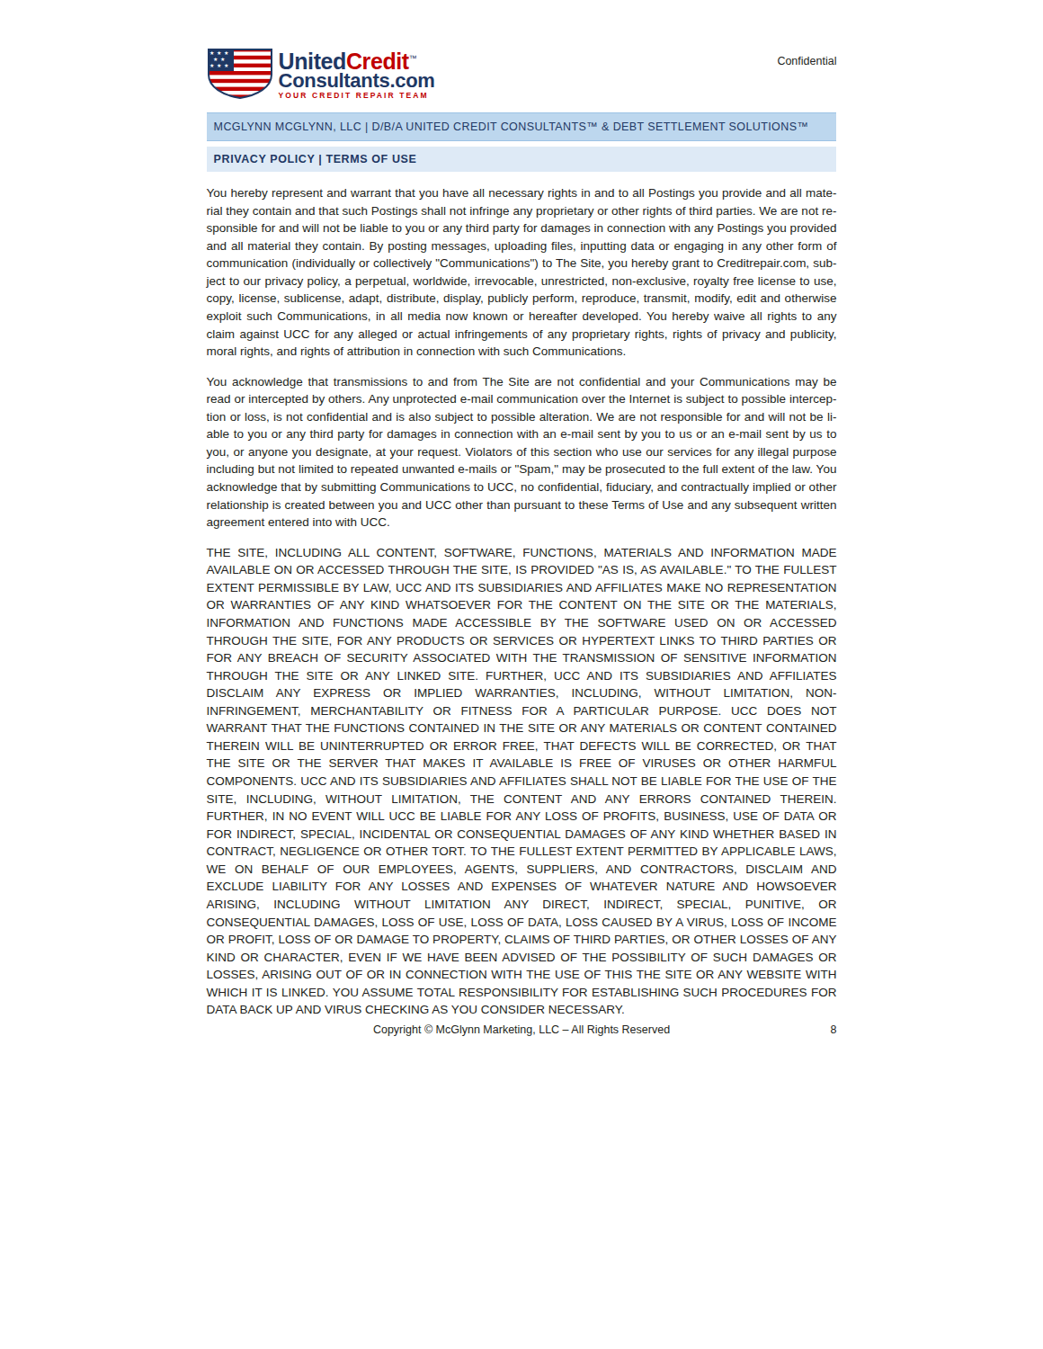★★★ ★★ ★★★
United Credit™
Consultants.com
YOUR CREDIT REPAIR TEAM
Confidential
MCGLYNN MCGLYNN, LLC | D/B/A UNITED CREDIT CONSULTANTS™ & DEBT SETTLEMENT SOLUTIONS™
PRIVACY POLICY | TERMS OF USE
You hereby represent and warrant that you have all necessary rights in and to all Postings you provide and all material they contain and that such Postings shall not infringe any proprietary or other rights of third parties. We are not responsible for and will not be liable to you or any third party for damages in connection with any Postings you provided and all material they contain. By posting messages, uploading files, inputting data or engaging in any other form of communication (individually or collectively "Communications") to The Site, you hereby grant to Creditrepair.com, subject to our privacy policy, a perpetual, worldwide, irrevocable, unrestricted, non-exclusive, royalty free license to use, copy, license, sublicense, adapt, distribute, display, publicly perform, reproduce, transmit, modify, edit and otherwise exploit such Communications, in all media now known or hereafter developed. You hereby waive all rights to any claim against UCC for any alleged or actual infringements of any proprietary rights, rights of privacy and publicity, moral rights, and rights of attribution in connection with such Communications.
You acknowledge that transmissions to and from The Site are not confidential and your Communications may be read or intercepted by others. Any unprotected e-mail communication over the Internet is subject to possible interception or loss, is not confidential and is also subject to possible alteration. We are not responsible for and will not be liable to you or any third party for damages in connection with an e-mail sent by you to us or an e-mail sent by us to you, or anyone you designate, at your request. Violators of this section who use our services for any illegal purpose including but not limited to repeated unwanted e-mails or "Spam," may be prosecuted to the full extent of the law. You acknowledge that by submitting Communications to UCC, no confidential, fiduciary, and contractually implied or other relationship is created between you and UCC other than pursuant to these Terms of Use and any subsequent written agreement entered into with UCC.
The Site, including all content, software, functions, materials and information made available on or accessed through the Site, is provided "as is, as available." To the fullest extent permissible by law, UCC and its subsidiaries and affiliates make no representation or warranties of any kind whatsoever for the content on the Site or the materials, information and functions made accessible by the software used on or accessed through the Site, for any products or services or hypertext links to third parties or for any breach of security associated with the transmission of sensitive information through the Site or any linked Site. Further, UCC and its subsidiaries and affiliates disclaim any express or implied warranties, including, without limitation, non-infringement, merchantability or fitness for a particular purpose. UCC does not warrant that the functions contained in the Site or any materials or content contained therein will be uninterrupted or error free, that defects will be corrected, or that the Site or the server that makes it available is free of viruses or other harmful components. UCC and its subsidiaries and affiliates shall not be liable for the use of the Site, including, without limitation, the content and any errors contained therein. Further, in no event will UCC be liable for any loss of profits, business, use of data or for indirect, special, incidental or consequential damages of any kind whether based in contract, negligence or other tort. To the fullest extent permitted by applicable laws, we on behalf of our employees, agents, suppliers, and contractors, disclaim and exclude liability for any losses and expenses of whatever nature and howsoever arising, including without limitation any direct, indirect, special, punitive, or consequential damages, loss of use, loss of data, loss caused by a virus, loss of income or profit, loss of or damage to property, claims of third parties, or other losses of any kind or character, even if we have been advised of the possibility of such damages or losses, arising out of or in connection with the use of this the Site or any website with which it is linked. You assume total responsibility for establishing such procedures for data back up and virus checking as you consider necessary.
Copyright © McGlynn Marketing, LLC – All Rights Reserved
8